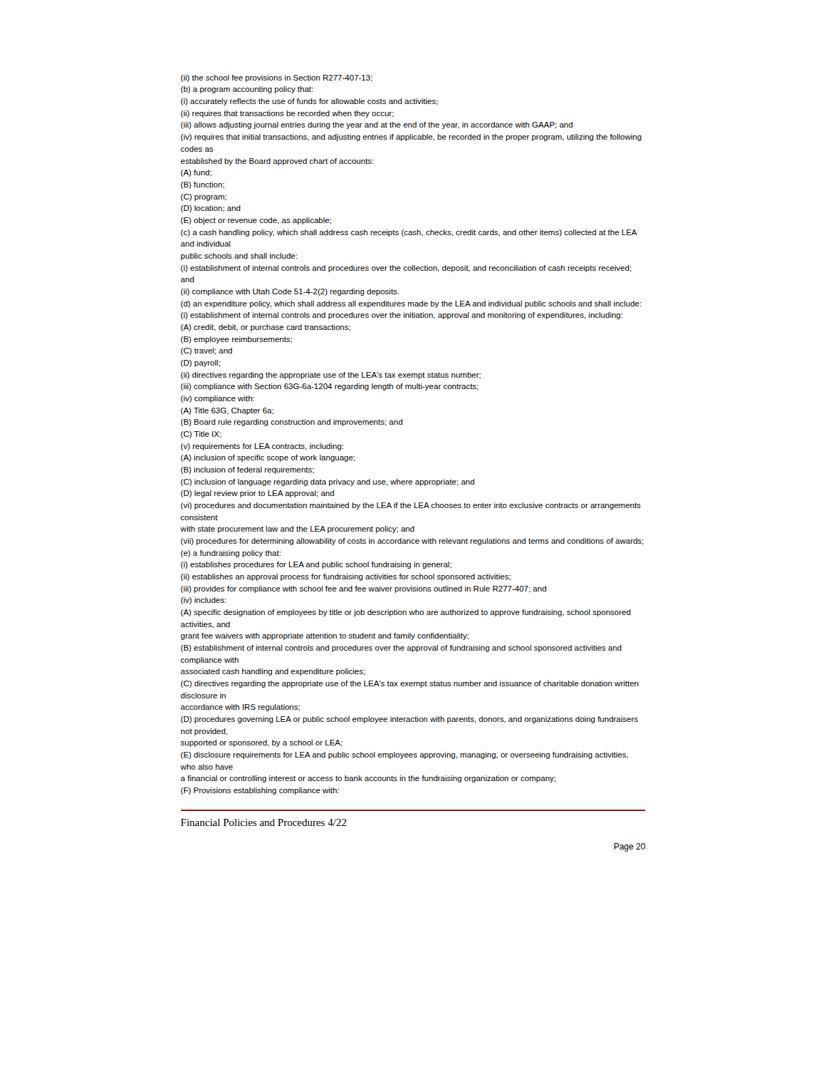(ii) the school fee provisions in Section R277-407-13;
(b) a program accounting policy that:
(i) accurately reflects the use of funds for allowable costs and activities;
(ii) requires that transactions be recorded when they occur;
(iii) allows adjusting journal entries during the year and at the end of the year, in accordance with GAAP; and
(iv) requires that initial transactions, and adjusting entries if applicable, be recorded in the proper program, utilizing the following codes as
established by the Board approved chart of accounts:
(A) fund;
(B) function;
(C) program;
(D) location; and
(E) object or revenue code, as applicable;
(c) a cash handling policy, which shall address cash receipts (cash, checks, credit cards, and other items) collected at the LEA and individual
public schools and shall include:
(i) establishment of internal controls and procedures over the collection, deposit, and reconciliation of cash receipts received; and
(ii) compliance with Utah Code 51-4-2(2) regarding deposits.
(d) an expenditure policy, which shall address all expenditures made by the LEA and individual public schools and shall include:
(i) establishment of internal controls and procedures over the initiation, approval and monitoring of expenditures, including:
(A) credit, debit, or purchase card transactions;
(B) employee reimbursements;
(C) travel; and
(D) payroll;
(ii) directives regarding the appropriate use of the LEA's tax exempt status number;
(iii) compliance with Section 63G-6a-1204 regarding length of multi-year contracts;
(iv) compliance with:
(A) Title 63G, Chapter 6a;
(B) Board rule regarding construction and improvements; and
(C) Title IX;
(v) requirements for LEA contracts, including:
(A) inclusion of specific scope of work language;
(B) inclusion of federal requirements;
(C) inclusion of language regarding data privacy and use, where appropriate; and
(D) legal review prior to LEA approval; and
(vi) procedures and documentation maintained by the LEA if the LEA chooses to enter into exclusive contracts or arrangements consistent
with state procurement law and the LEA procurement policy; and
(vii) procedures for determining allowability of costs in accordance with relevant regulations and terms and conditions of awards;
(e) a fundraising policy that:
(i) establishes procedures for LEA and public school fundraising in general;
(ii) establishes an approval process for fundraising activities for school sponsored activities;
(iii) provides for compliance with school fee and fee waiver provisions outlined in Rule R277-407; and
(iv) includes:
(A) specific designation of employees by title or job description who are authorized to approve fundraising, school sponsored activities, and
grant fee waivers with appropriate attention to student and family confidentiality;
(B) establishment of internal controls and procedures over the approval of fundraising and school sponsored activities and compliance with
associated cash handling and expenditure policies;
(C) directives regarding the appropriate use of the LEA's tax exempt status number and issuance of charitable donation written disclosure in
accordance with IRS regulations;
(D) procedures governing LEA or public school employee interaction with parents, donors, and organizations doing fundraisers not provided,
supported or sponsored, by a school or LEA;
(E) disclosure requirements for LEA and public school employees approving, managing, or overseeing fundraising activities, who also have
a financial or controlling interest or access to bank accounts in the fundraising organization or company;
(F) Provisions establishing compliance with:
Financial Policies and Procedures 4/22
Page 20